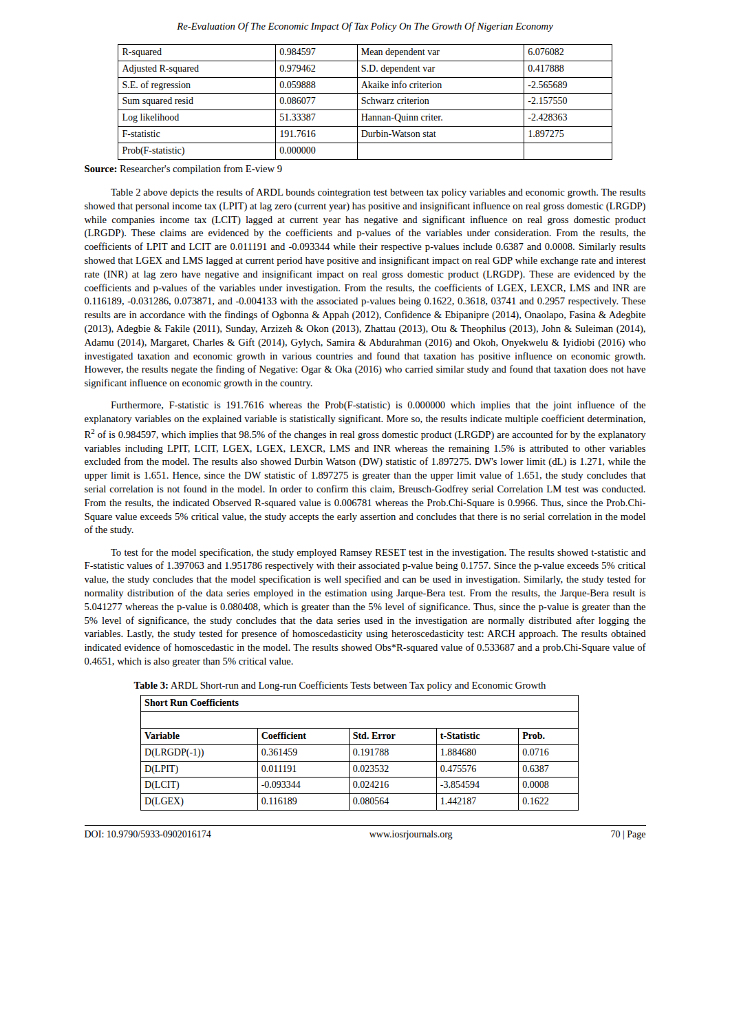Re-Evaluation Of The Economic Impact Of Tax Policy On The Growth Of Nigerian Economy
| R-squared | 0.984597 | Mean dependent var | 6.076082 |
| Adjusted R-squared | 0.979462 | S.D. dependent var | 0.417888 |
| S.E. of regression | 0.059888 | Akaike info criterion | -2.565689 |
| Sum squared resid | 0.086077 | Schwarz criterion | -2.157550 |
| Log likelihood | 51.33387 | Hannan-Quinn criter. | -2.428363 |
| F-statistic | 191.7616 | Durbin-Watson stat | 1.897275 |
| Prob(F-statistic) | 0.000000 | | |
Source: Researcher's compilation from E-view 9
Table 2 above depicts the results of ARDL bounds cointegration test between tax policy variables and economic growth. The results showed that personal income tax (LPIT) at lag zero (current year) has positive and insignificant influence on real gross domestic (LRGDP) while companies income tax (LCIT) lagged at current year has negative and significant influence on real gross domestic product (LRGDP). These claims are evidenced by the coefficients and p-values of the variables under consideration. From the results, the coefficients of LPIT and LCIT are 0.011191 and -0.093344 while their respective p-values include 0.6387 and 0.0008. Similarly results showed that LGEX and LMS lagged at current period have positive and insignificant impact on real GDP while exchange rate and interest rate (INR) at lag zero have negative and insignificant impact on real gross domestic product (LRGDP). These are evidenced by the coefficients and p-values of the variables under investigation. From the results, the coefficients of LGEX, LEXCR, LMS and INR are 0.116189, -0.031286, 0.073871, and -0.004133 with the associated p-values being 0.1622, 0.3618, 03741 and 0.2957 respectively. These results are in accordance with the findings of Ogbonna & Appah (2012), Confidence & Ebipanipre (2014), Onaolapo, Fasina & Adegbite (2013), Adegbie & Fakile (2011), Sunday, Arzizeh & Okon (2013), Zhattau (2013), Otu & Theophilus (2013), John & Suleiman (2014), Adamu (2014), Margaret, Charles & Gift (2014), Gylych, Samira & Abdurahman (2016) and Okoh, Onyekwelu & Iyidiobi (2016) who investigated taxation and economic growth in various countries and found that taxation has positive influence on economic growth. However, the results negate the finding of Negative: Ogar & Oka (2016) who carried similar study and found that taxation does not have significant influence on economic growth in the country.
Furthermore, F-statistic is 191.7616 whereas the Prob(F-statistic) is 0.000000 which implies that the joint influence of the explanatory variables on the explained variable is statistically significant. More so, the results indicate multiple coefficient determination, R2 of is 0.984597, which implies that 98.5% of the changes in real gross domestic product (LRGDP) are accounted for by the explanatory variables including LPIT, LCIT, LGEX, LGEX, LEXCR, LMS and INR whereas the remaining 1.5% is attributed to other variables excluded from the model. The results also showed Durbin Watson (DW) statistic of 1.897275. DW's lower limit (dL) is 1.271, while the upper limit is 1.651. Hence, since the DW statistic of 1.897275 is greater than the upper limit value of 1.651, the study concludes that serial correlation is not found in the model. In order to confirm this claim, Breusch-Godfrey serial Correlation LM test was conducted. From the results, the indicated Observed R-squared value is 0.006781 whereas the Prob.Chi-Square is 0.9966. Thus, since the Prob.Chi-Square value exceeds 5% critical value, the study accepts the early assertion and concludes that there is no serial correlation in the model of the study.
To test for the model specification, the study employed Ramsey RESET test in the investigation. The results showed t-statistic and F-statistic values of 1.397063 and 1.951786 respectively with their associated p-value being 0.1757. Since the p-value exceeds 5% critical value, the study concludes that the model specification is well specified and can be used in investigation. Similarly, the study tested for normality distribution of the data series employed in the estimation using Jarque-Bera test. From the results, the Jarque-Bera result is 5.041277 whereas the p-value is 0.080408, which is greater than the 5% level of significance. Thus, since the p-value is greater than the 5% level of significance, the study concludes that the data series used in the investigation are normally distributed after logging the variables. Lastly, the study tested for presence of homoscedasticity using heteroscedasticity test: ARCH approach. The results obtained indicated evidence of homoscedastic in the model. The results showed Obs*R-squared value of 0.533687 and a prob.Chi-Square value of 0.4651, which is also greater than 5% critical value.
Table 3: ARDL Short-run and Long-run Coefficients Tests between Tax policy and Economic Growth
| Short Run Coefficients |
| Variable | Coefficient | Std. Error | t-Statistic | Prob. |
| D(LRGDP(-1)) | 0.361459 | 0.191788 | 1.884680 | 0.0716 |
| D(LPIT) | 0.011191 | 0.023532 | 0.475576 | 0.6387 |
| D(LCIT) | -0.093344 | 0.024216 | -3.854594 | 0.0008 |
| D(LGEX) | 0.116189 | 0.080564 | 1.442187 | 0.1622 |
DOI: 10.9790/5933-0902016174 www.iosrjournals.org 70 | Page